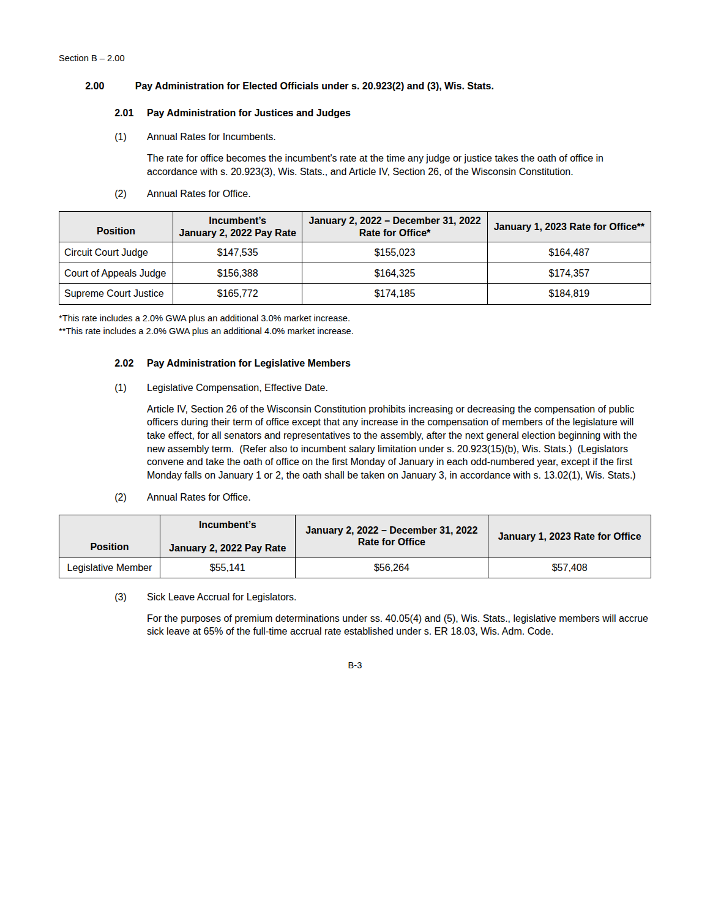Section B – 2.00
2.00 Pay Administration for Elected Officials under s. 20.923(2) and (3), Wis. Stats.
2.01 Pay Administration for Justices and Judges
(1)
Annual Rates for Incumbents.
The rate for office becomes the incumbent's rate at the time any judge or justice takes the oath of office in accordance with s. 20.923(3), Wis. Stats., and Article IV, Section 26, of the Wisconsin Constitution.
(2)
Annual Rates for Office.
| Position | Incumbent’s January 2, 2022 Pay Rate | January 2, 2022 – December 31, 2022 Rate for Office* | January 1, 2023 Rate for Office** |
| --- | --- | --- | --- |
| Circuit Court Judge | $147,535 | $155,023 | $164,487 |
| Court of Appeals Judge | $156,388 | $164,325 | $174,357 |
| Supreme Court Justice | $165,772 | $174,185 | $184,819 |
*This rate includes a 2.0% GWA plus an additional 3.0% market increase.
**This rate includes a 2.0% GWA plus an additional 4.0% market increase.
2.02 Pay Administration for Legislative Members
(1)
Legislative Compensation, Effective Date.
Article IV, Section 26 of the Wisconsin Constitution prohibits increasing or decreasing the compensation of public officers during their term of office except that any increase in the compensation of members of the legislature will take effect, for all senators and representatives to the assembly, after the next general election beginning with the new assembly term. (Refer also to incumbent salary limitation under s. 20.923(15)(b), Wis. Stats.) (Legislators convene and take the oath of office on the first Monday of January in each odd-numbered year, except if the first Monday falls on January 1 or 2, the oath shall be taken on January 3, in accordance with s. 13.02(1), Wis. Stats.)
(2)
Annual Rates for Office.
| Position | Incumbent’s January 2, 2022 Pay Rate | January 2, 2022 – December 31, 2022 Rate for Office | January 1, 2023 Rate for Office |
| --- | --- | --- | --- |
| Legislative Member | $55,141 | $56,264 | $57,408 |
(3)
Sick Leave Accrual for Legislators.
For the purposes of premium determinations under ss. 40.05(4) and (5), Wis. Stats., legislative members will accrue sick leave at 65% of the full-time accrual rate established under s. ER 18.03, Wis. Adm. Code.
B-3